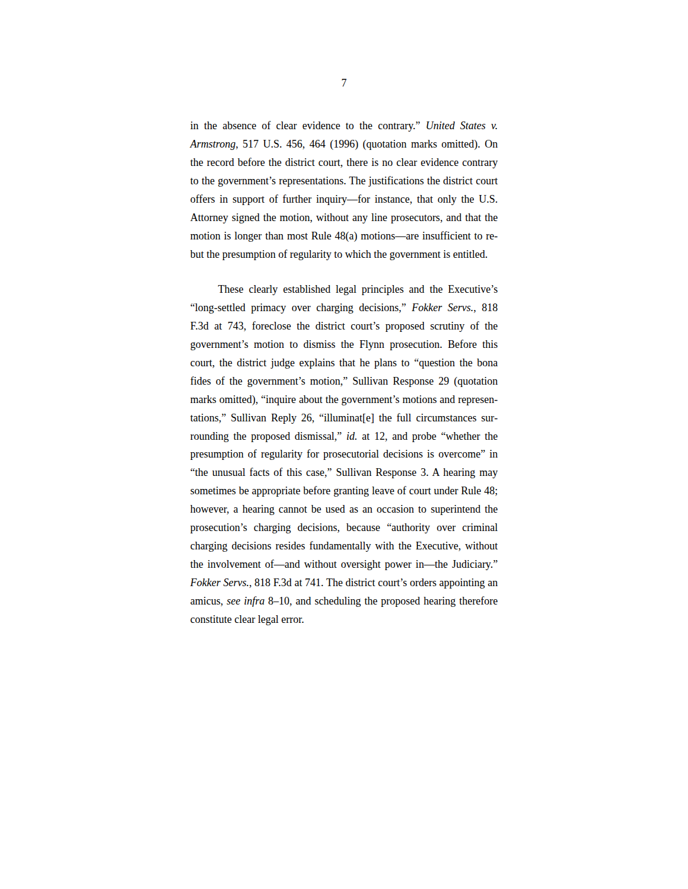7
in the absence of clear evidence to the contrary.” United States v. Armstrong, 517 U.S. 456, 464 (1996) (quotation marks omitted). On the record before the district court, there is no clear evidence contrary to the government’s representations. The justifications the district court offers in support of further inquiry—for instance, that only the U.S. Attorney signed the motion, without any line prosecutors, and that the motion is longer than most Rule 48(a) motions—are insufficient to rebut the presumption of regularity to which the government is entitled.
These clearly established legal principles and the Executive’s “long-settled primacy over charging decisions,” Fokker Servs., 818 F.3d at 743, foreclose the district court’s proposed scrutiny of the government’s motion to dismiss the Flynn prosecution. Before this court, the district judge explains that he plans to “question the bona fides of the government’s motion,” Sullivan Response 29 (quotation marks omitted), “inquire about the government’s motions and representations,” Sullivan Reply 26, “illuminat[e] the full circumstances surrounding the proposed dismissal,” id. at 12, and probe “whether the presumption of regularity for prosecutorial decisions is overcome” in “the unusual facts of this case,” Sullivan Response 3. A hearing may sometimes be appropriate before granting leave of court under Rule 48; however, a hearing cannot be used as an occasion to superintend the prosecution’s charging decisions, because “authority over criminal charging decisions resides fundamentally with the Executive, without the involvement of—and without oversight power in—the Judiciary.” Fokker Servs., 818 F.3d at 741. The district court’s orders appointing an amicus, see infra 8–10, and scheduling the proposed hearing therefore constitute clear legal error.